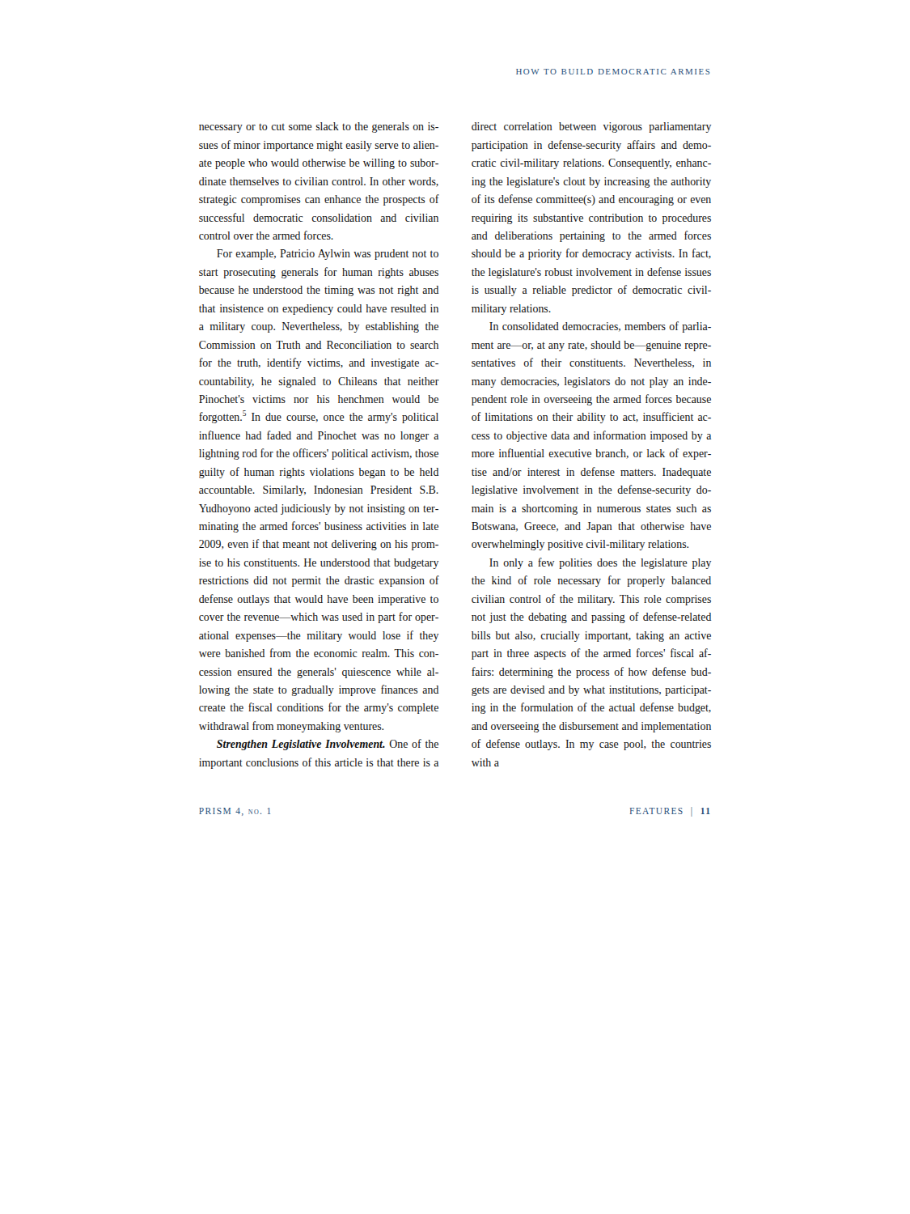How to Build Democratic Armies
necessary or to cut some slack to the generals on issues of minor importance might easily serve to alienate people who would otherwise be willing to subordinate themselves to civilian control. In other words, strategic compromises can enhance the prospects of successful democratic consolidation and civilian control over the armed forces.
For example, Patricio Aylwin was prudent not to start prosecuting generals for human rights abuses because he understood the timing was not right and that insistence on expediency could have resulted in a military coup. Nevertheless, by establishing the Commission on Truth and Reconciliation to search for the truth, identify victims, and investigate accountability, he signaled to Chileans that neither Pinochet's victims nor his henchmen would be forgotten.5 In due course, once the army's political influence had faded and Pinochet was no longer a lightning rod for the officers' political activism, those guilty of human rights violations began to be held accountable. Similarly, Indonesian President S.B. Yudhoyono acted judiciously by not insisting on terminating the armed forces' business activities in late 2009, even if that meant not delivering on his promise to his constituents. He understood that budgetary restrictions did not permit the drastic expansion of defense outlays that would have been imperative to cover the revenue—which was used in part for operational expenses—the military would lose if they were banished from the economic realm. This concession ensured the generals' quiescence while allowing the state to gradually improve finances and create the fiscal conditions for the army's complete withdrawal from moneymaking ventures.
Strengthen Legislative Involvement. One of the important conclusions of this article is that there is a direct correlation between vigorous parliamentary participation in defense-security affairs and democratic civil-military relations. Consequently, enhancing the legislature's clout by increasing the authority of its defense committee(s) and encouraging or even requiring its substantive contribution to procedures and deliberations pertaining to the armed forces should be a priority for democracy activists. In fact, the legislature's robust involvement in defense issues is usually a reliable predictor of democratic civil-military relations.
In consolidated democracies, members of parliament are—or, at any rate, should be—genuine representatives of their constituents. Nevertheless, in many democracies, legislators do not play an independent role in overseeing the armed forces because of limitations on their ability to act, insufficient access to objective data and information imposed by a more influential executive branch, or lack of expertise and/or interest in defense matters. Inadequate legislative involvement in the defense-security domain is a shortcoming in numerous states such as Botswana, Greece, and Japan that otherwise have overwhelmingly positive civil-military relations.
In only a few polities does the legislature play the kind of role necessary for properly balanced civilian control of the military. This role comprises not just the debating and passing of defense-related bills but also, crucially important, taking an active part in three aspects of the armed forces' fiscal affairs: determining the process of how defense budgets are devised and by what institutions, participating in the formulation of the actual defense budget, and overseeing the disbursement and implementation of defense outlays. In my case pool, the countries with a
PRISM 4, no. 1
FEATURES | 11